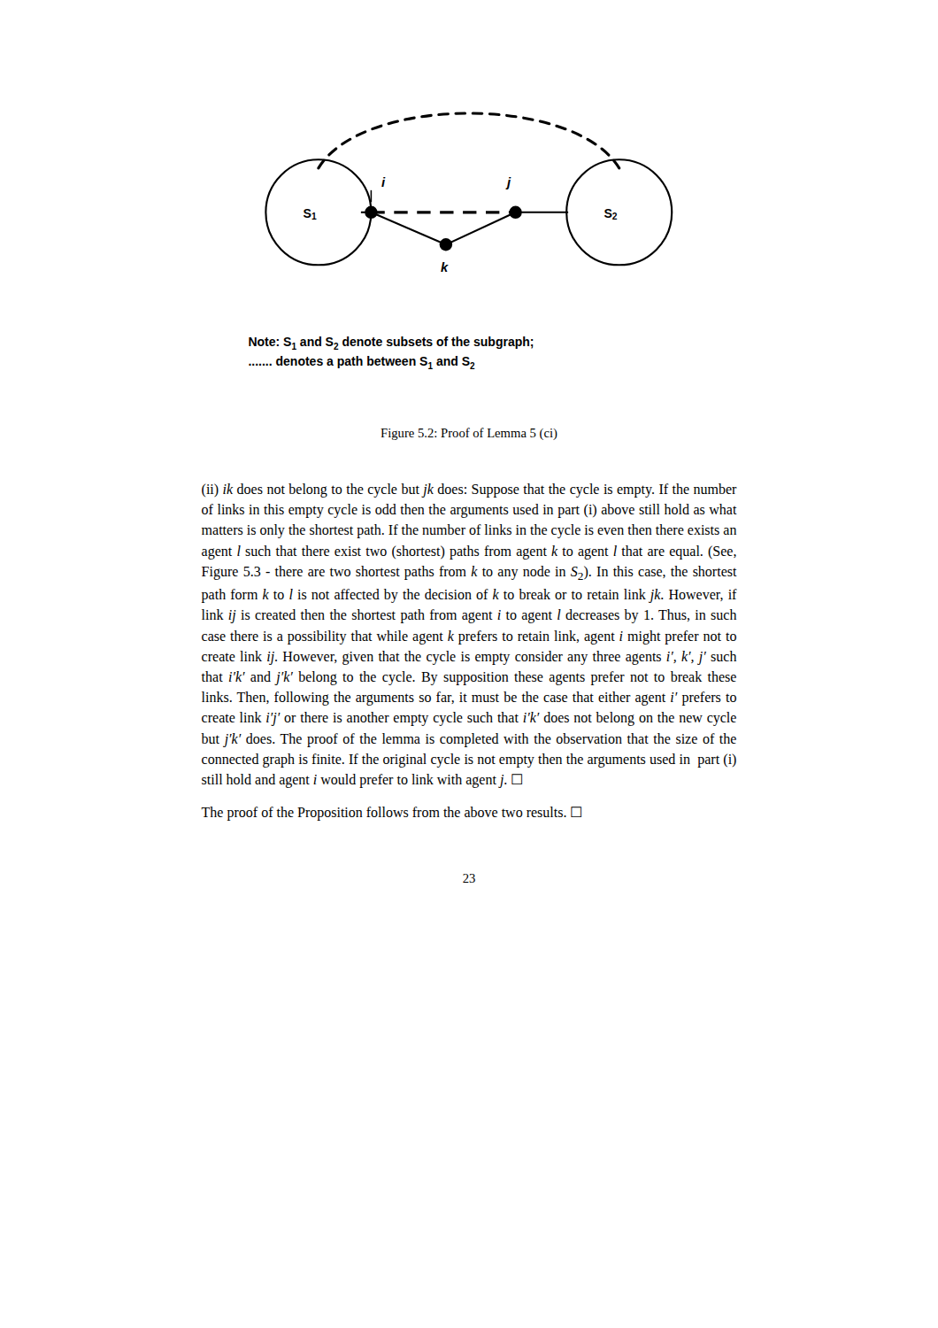i j k S1 S2
Note: S1 and S2 denote subsets of the subgraph;
....... denotes a path between S1 and S2
Figure 5.2: Proof of Lemma 5 (ci)
(ii) ik does not belong to the cycle but jk does: Suppose that the cycle is empty. If the number of links in this empty cycle is odd then the arguments used in part (i) above still hold as what matters is only the shortest path. If the number of links in the cycle is even then there exists an agent l such that there exist two (shortest) paths from agent k to agent l that are equal. (See, Figure 5.3 - there are two shortest paths from k to any node in S2). In this case, the shortest path form k to l is not affected by the decision of k to break or to retain link jk. However, if link ij is created then the shortest path from agent i to agent l decreases by 1. Thus, in such case there is a possibility that while agent k prefers to retain link, agent i might prefer not to create link ij. However, given that the cycle is empty consider any three agents i′, k′, j′ such that i′k′ and j′k′ belong to the cycle. By supposition these agents prefer not to break these links. Then, following the arguments so far, it must be the case that either agent i′ prefers to create link i′j′ or there is another empty cycle such that i′k′ does not belong on the new cycle but j′k′ does. The proof of the lemma is completed with the observation that the size of the connected graph is finite. If the original cycle is not empty then the arguments used in part (i) still hold and agent i would prefer to link with agent j. ☐
The proof of the Proposition follows from the above two results. ☐
23